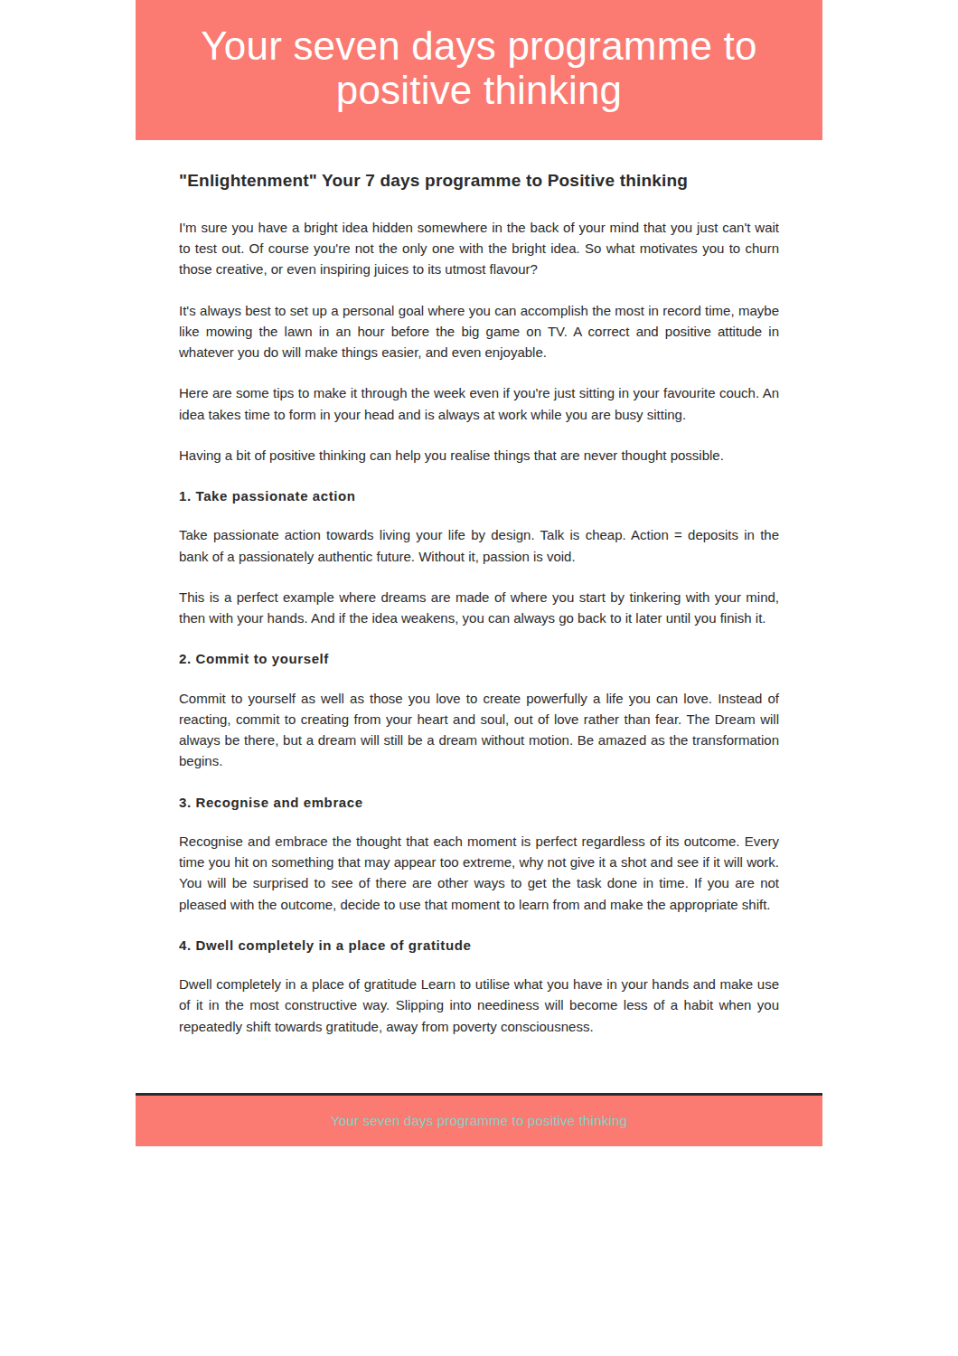Your seven days programme to positive thinking
"Enlightenment" Your 7 days programme to Positive thinking
I'm sure you have a bright idea hidden somewhere in the back of your mind that you just can't wait to test out. Of course you're not the only one with the bright idea. So what motivates you to churn those creative, or even inspiring juices to its utmost flavour?
It's always best to set up a personal goal where you can accomplish the most in record time, maybe like mowing the lawn in an hour before the big game on TV. A correct and positive attitude in whatever you do will make things easier, and even enjoyable.
Here are some tips to make it through the week even if you're just sitting in your favourite couch. An idea takes time to form in your head and is always at work while you are busy sitting.
Having a bit of positive thinking can help you realise things that are never thought possible.
1. Take passionate action
Take passionate action towards living your life by design. Talk is cheap. Action = deposits in the bank of a passionately authentic future. Without it, passion is void.
This is a perfect example where dreams are made of where you start by tinkering with your mind, then with your hands. And if the idea weakens, you can always go back to it later until you finish it.
2. Commit to yourself
Commit to yourself as well as those you love to create powerfully a life you can love. Instead of reacting, commit to creating from your heart and soul, out of love rather than fear. The Dream will always be there, but a dream will still be a dream without motion. Be amazed as the transformation begins.
3. Recognise and embrace
Recognise and embrace the thought that each moment is perfect regardless of its outcome. Every time you hit on something that may appear too extreme, why not give it a shot and see if it will work. You will be surprised to see of there are other ways to get the task done in time. If you are not pleased with the outcome, decide to use that moment to learn from and make the appropriate shift.
4. Dwell completely in a place of gratitude
Dwell completely in a place of gratitude Learn to utilise what you have in your hands and make use of it in the most constructive way. Slipping into neediness will become less of a habit when you repeatedly shift towards gratitude, away from poverty consciousness.
Your seven days programme to positive thinking